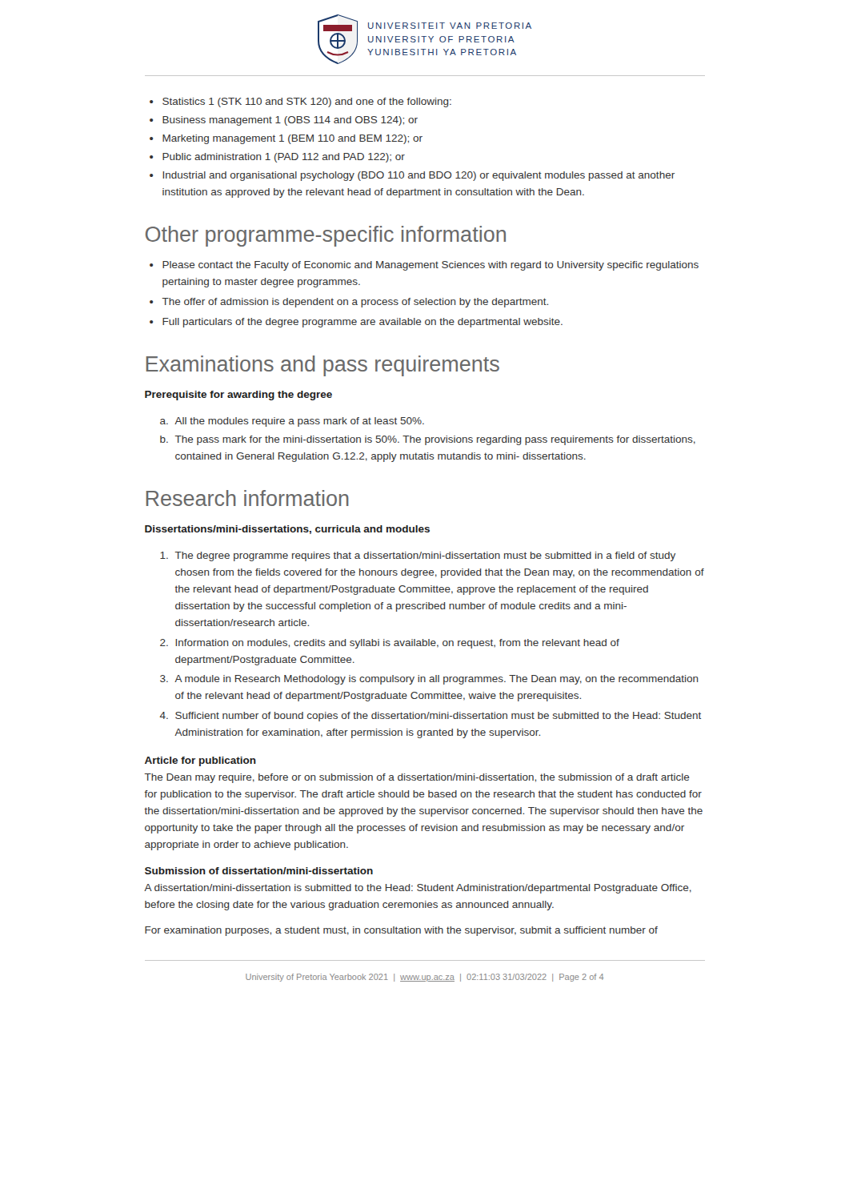UNIVERSITEIT VAN PRETORIA
UNIVERSITY OF PRETORIA
YUNIBESITHI YA PRETORIA
Statistics 1 (STK 110 and STK 120) and one of the following:
Business management 1 (OBS 114 and OBS 124); or
Marketing management 1 (BEM 110 and BEM 122); or
Public administration 1 (PAD 112 and PAD 122); or
Industrial and organisational psychology (BDO 110 and BDO 120) or equivalent modules passed at another institution as approved by the relevant head of department in consultation with the Dean.
Other programme-specific information
Please contact the Faculty of Economic and Management Sciences with regard to University specific regulations pertaining to master degree programmes.
The offer of admission is dependent on a process of selection by the department.
Full particulars of the degree programme are available on the departmental website.
Examinations and pass requirements
Prerequisite for awarding the degree
All the modules require a pass mark of at least 50%.
The pass mark for the mini-dissertation is 50%. The provisions regarding pass requirements for dissertations, contained in General Regulation G.12.2, apply mutatis mutandis to mini- dissertations.
Research information
Dissertations/mini-dissertations, curricula and modules
The degree programme requires that a dissertation/mini-dissertation must be submitted in a field of study chosen from the fields covered for the honours degree, provided that the Dean may, on the recommendation of the relevant head of department/Postgraduate Committee, approve the replacement of the required dissertation by the successful completion of a prescribed number of module credits and a mini-dissertation/research article.
Information on modules, credits and syllabi is available, on request, from the relevant head of department/Postgraduate Committee.
A module in Research Methodology is compulsory in all programmes. The Dean may, on the recommendation of the relevant head of department/Postgraduate Committee, waive the prerequisites.
Sufficient number of bound copies of the dissertation/mini-dissertation must be submitted to the Head: Student Administration for examination, after permission is granted by the supervisor.
Article for publication
The Dean may require, before or on submission of a dissertation/mini-dissertation, the submission of a draft article for publication to the supervisor. The draft article should be based on the research that the student has conducted for the dissertation/mini-dissertation and be approved by the supervisor concerned. The supervisor should then have the opportunity to take the paper through all the processes of revision and resubmission as may be necessary and/or appropriate in order to achieve publication.
Submission of dissertation/mini-dissertation
A dissertation/mini-dissertation is submitted to the Head: Student Administration/departmental Postgraduate Office, before the closing date for the various graduation ceremonies as announced annually.
For examination purposes, a student must, in consultation with the supervisor, submit a sufficient number of
University of Pretoria Yearbook 2021 | www.up.ac.za | 02:11:03 31/03/2022 | Page 2 of 4